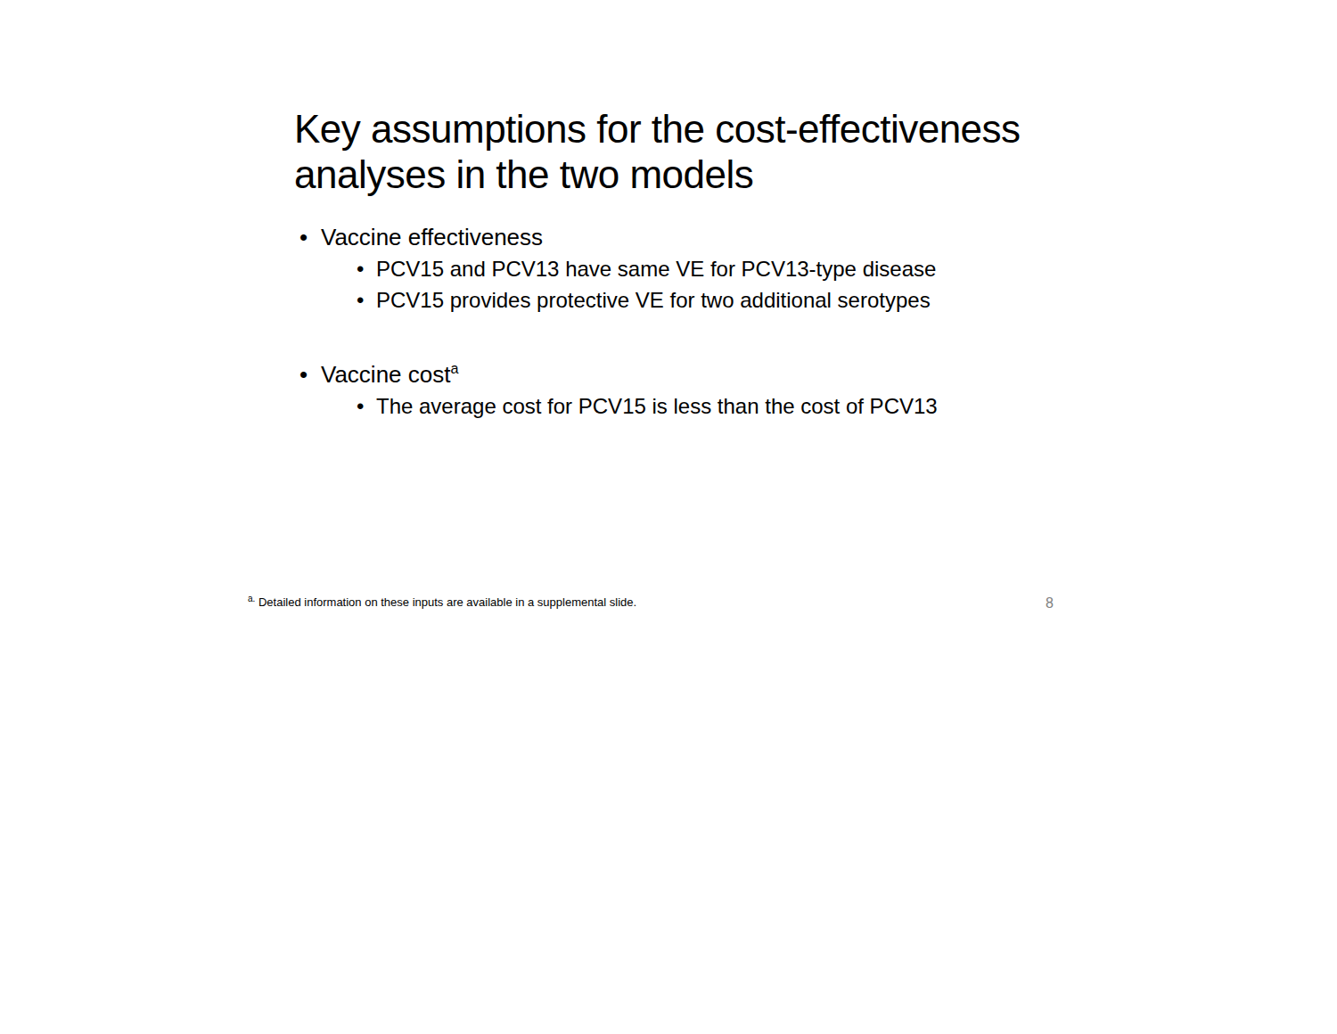Key assumptions for the cost-effectiveness analyses in the two models
Vaccine effectiveness
PCV15 and PCV13 have same VE for PCV13-type disease
PCV15 provides protective VE for two additional serotypes
Vaccine costa
The average cost for PCV15 is less than the cost of PCV13
a. Detailed information on these inputs are available in a supplemental slide.
8